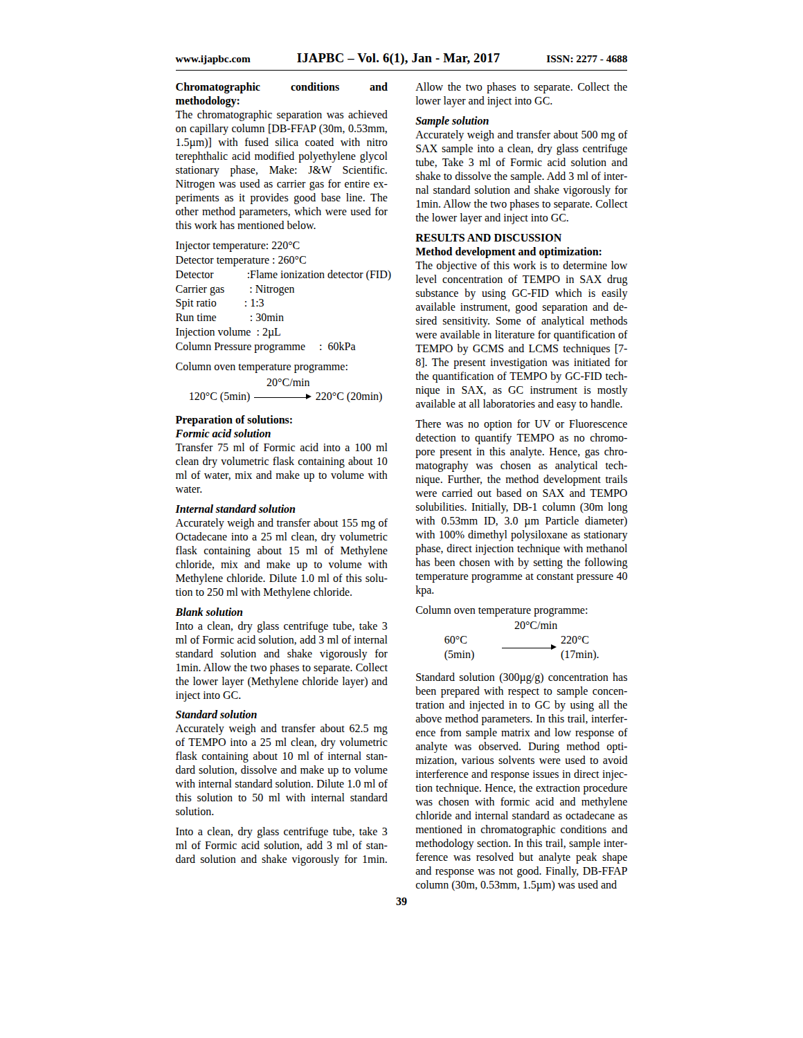www.ijapbc.com IJAPBC – Vol. 6(1), Jan - Mar, 2017 ISSN: 2277 - 4688
Chromatographic conditions and methodology:
The chromatographic separation was achieved on capillary column [DB-FFAP (30m, 0.53mm, 1.5µm)] with fused silica coated with nitro terephthalic acid modified polyethylene glycol stationary phase, Make: J&W Scientific. Nitrogen was used as carrier gas for entire experiments as it provides good base line. The other method parameters, which were used for this work has mentioned below.
Injector temperature: 220°C
Detector temperature : 260°C
Detector :Flame ionization detector (FID)
Carrier gas : Nitrogen
Spit ratio : 1:3
Run time : 30min
Injection volume : 2µL
Column Pressure programme : 60kPa
Column oven temperature programme:
20°C/min
120°C (5min) 220°C (20min)
Preparation of solutions:
Formic acid solution
Transfer 75 ml of Formic acid into a 100 ml clean dry volumetric flask containing about 10 ml of water, mix and make up to volume with water.
Internal standard solution
Accurately weigh and transfer about 155 mg of Octadecane into a 25 ml clean, dry volumetric flask containing about 15 ml of Methylene chloride, mix and make up to volume with Methylene chloride. Dilute 1.0 ml of this solution to 250 ml with Methylene chloride.
Blank solution
Into a clean, dry glass centrifuge tube, take 3 ml of Formic acid solution, add 3 ml of internal standard solution and shake vigorously for 1min. Allow the two phases to separate. Collect the lower layer (Methylene chloride layer) and inject into GC.
Standard solution
Accurately weigh and transfer about 62.5 mg of TEMPO into a 25 ml clean, dry volumetric flask containing about 10 ml of internal standard solution, dissolve and make up to volume with internal standard solution. Dilute 1.0 ml of this solution to 50 ml with internal standard solution.
Into a clean, dry glass centrifuge tube, take 3 ml of Formic acid solution, add 3 ml of standard solution and shake vigorously for 1min. Allow the two phases to separate. Collect the lower layer and inject into GC.
Sample solution
Accurately weigh and transfer about 500 mg of SAX sample into a clean, dry glass centrifuge tube, Take 3 ml of Formic acid solution and shake to dissolve the sample. Add 3 ml of internal standard solution and shake vigorously for 1min. Allow the two phases to separate. Collect the lower layer and inject into GC.
RESULTS AND DISCUSSION
Method development and optimization:
The objective of this work is to determine low level concentration of TEMPO in SAX drug substance by using GC-FID which is easily available instrument, good separation and desired sensitivity. Some of analytical methods were available in literature for quantification of TEMPO by GCMS and LCMS techniques [7-8]. The present investigation was initiated for the quantification of TEMPO by GC-FID technique in SAX, as GC instrument is mostly available at all laboratories and easy to handle.
There was no option for UV or Fluorescence detection to quantify TEMPO as no chromopore present in this analyte. Hence, gas chromatography was chosen as analytical technique. Further, the method development trails were carried out based on SAX and TEMPO solubilities. Initially, DB-1 column (30m long with 0.53mm ID, 3.0 µm Particle diameter) with 100% dimethyl polysiloxane as stationary phase, direct injection technique with methanol has been chosen with by setting the following temperature programme at constant pressure 40 kpa.
Column oven temperature programme:
20°C/min
60°C (5min) 220°C (17min).
Standard solution (300µg/g) concentration has been prepared with respect to sample concentration and injected in to GC by using all the above method parameters. In this trail, interference from sample matrix and low response of analyte was observed. During method optimization, various solvents were used to avoid interference and response issues in direct injection technique. Hence, the extraction procedure was chosen with formic acid and methylene chloride and internal standard as octadecane as mentioned in chromatographic conditions and methodology section. In this trail, sample interference was resolved but analyte peak shape and response was not good. Finally, DB-FFAP column (30m, 0.53mm, 1.5µm) was used and
39